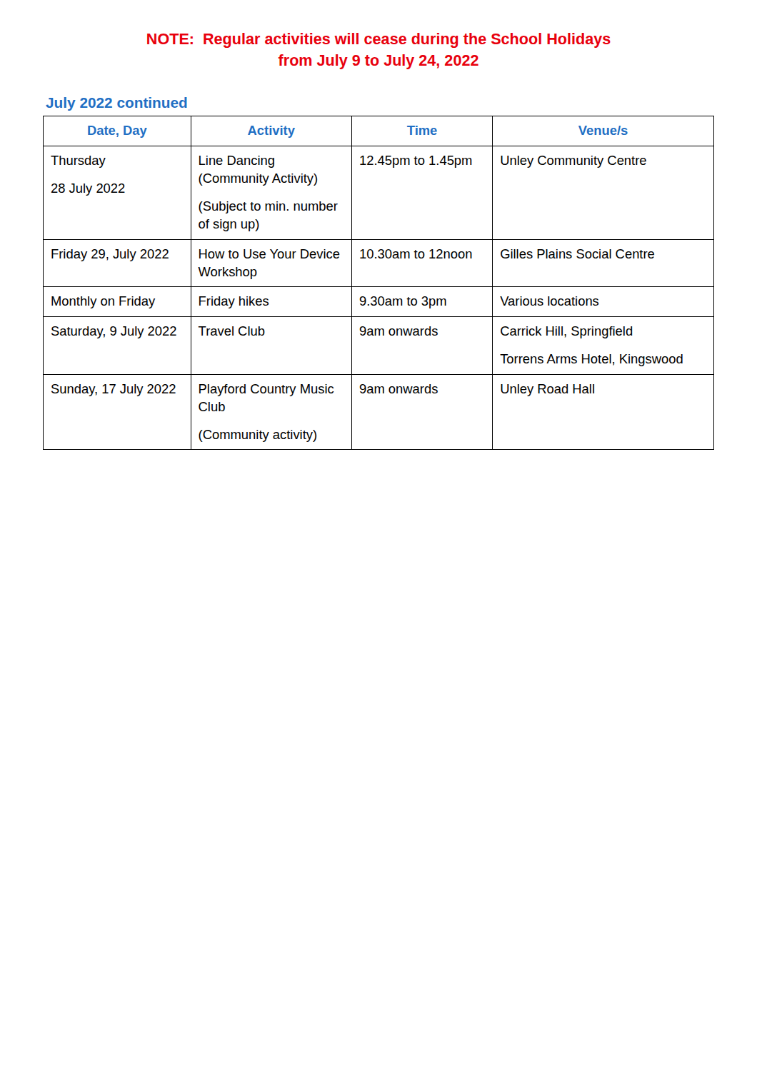NOTE: Regular activities will cease during the School Holidays
from July 9 to July 24, 2022
July 2022 continued
| Date, Day | Activity | Time | Venue/s |
| --- | --- | --- | --- |
| Thursday 28 July 2022 | Line Dancing (Community Activity) (Subject to min. number of sign up) | 12.45pm to 1.45pm | Unley Community Centre |
| Friday 29, July 2022 | How to Use Your Device Workshop | 10.30am to 12noon | Gilles Plains Social Centre |
| Monthly on Friday | Friday hikes | 9.30am to 3pm | Various locations |
| Saturday, 9 July 2022 | Travel Club | 9am onwards | Carrick Hill, Springfield Torrens Arms Hotel, Kingswood |
| Sunday, 17 July 2022 | Playford Country Music Club (Community activity) | 9am onwards | Unley Road Hall |